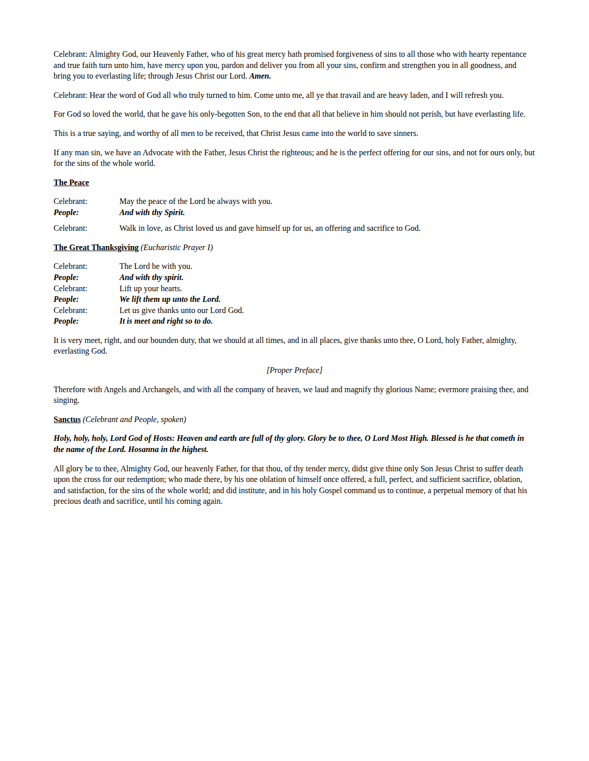Celebrant: Almighty God, our Heavenly Father, who of his great mercy hath promised forgiveness of sins to all those who with hearty repentance and true faith turn unto him, have mercy upon you, pardon and deliver you from all your sins, confirm and strengthen you in all goodness, and bring you to everlasting life; through Jesus Christ our Lord. Amen.
Celebrant: Hear the word of God all who truly turned to him. Come unto me, all ye that travail and are heavy laden, and I will refresh you.
For God so loved the world, that he gave his only-begotten Son, to the end that all that believe in him should not perish, but have everlasting life.
This is a true saying, and worthy of all men to be received, that Christ Jesus came into the world to save sinners.
If any man sin, we have an Advocate with the Father, Jesus Christ the righteous; and he is the perfect offering for our sins, and not for ours only, but for the sins of the whole world.
The Peace
| Celebrant: | May the peace of the Lord be always with you. |
| People: | And with thy Spirit. |
| Celebrant: | Walk in love, as Christ loved us and gave himself up for us, an offering and sacrifice to God. |
The Great Thanksgiving
(Eucharistic Prayer I)
| Celebrant: | The Lord be with you. |
| People: | And with thy spirit. |
| Celebrant: | Lift up your hearts. |
| People: | We lift them up unto the Lord. |
| Celebrant: | Let us give thanks unto our Lord God. |
| People: | It is meet and right so to do. |
It is very meet, right, and our bounden duty, that we should at all times, and in all places, give thanks unto thee, O Lord, holy Father, almighty, everlasting God.
[Proper Preface]
Therefore with Angels and Archangels, and with all the company of heaven, we laud and magnify thy glorious Name; evermore praising thee, and singing.
Sanctus
(Celebrant and People, spoken)
Holy, holy, holy, Lord God of Hosts: Heaven and earth are full of thy glory. Glory be to thee, O Lord Most High. Blessed is he that cometh in the name of the Lord. Hosanna in the highest.
All glory be to thee, Almighty God, our heavenly Father, for that thou, of thy tender mercy, didst give thine only Son Jesus Christ to suffer death upon the cross for our redemption; who made there, by his one oblation of himself once offered, a full, perfect, and sufficient sacrifice, oblation, and satisfaction, for the sins of the whole world; and did institute, and in his holy Gospel command us to continue, a perpetual memory of that his precious death and sacrifice, until his coming again.